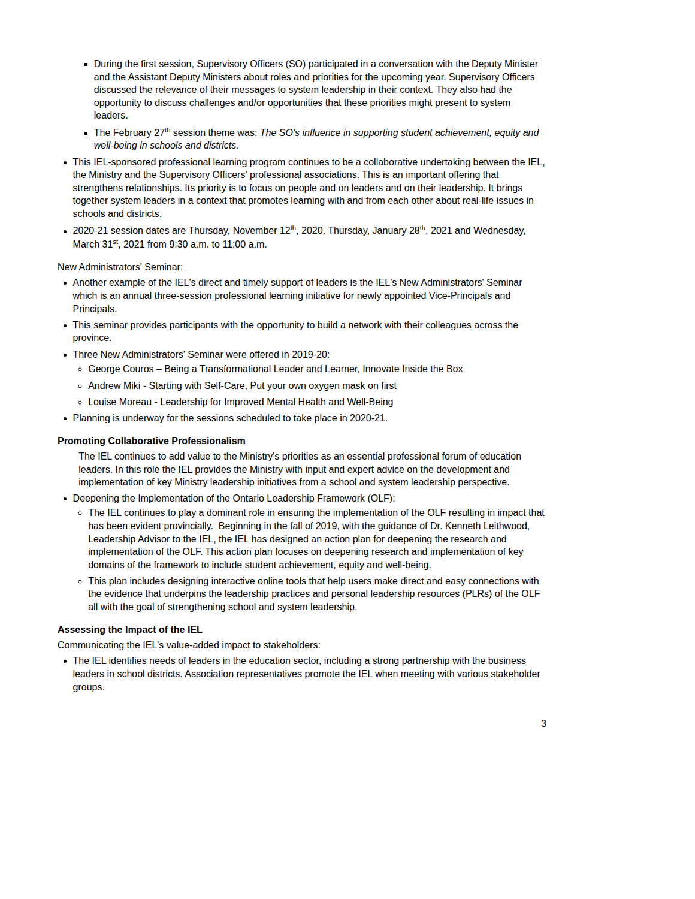During the first session, Supervisory Officers (SO) participated in a conversation with the Deputy Minister and the Assistant Deputy Ministers about roles and priorities for the upcoming year. Supervisory Officers discussed the relevance of their messages to system leadership in their context. They also had the opportunity to discuss challenges and/or opportunities that these priorities might present to system leaders.
The February 27th session theme was: The SO's influence in supporting student achievement, equity and well-being in schools and districts.
This IEL-sponsored professional learning program continues to be a collaborative undertaking between the IEL, the Ministry and the Supervisory Officers' professional associations. This is an important offering that strengthens relationships. Its priority is to focus on people and on leaders and on their leadership. It brings together system leaders in a context that promotes learning with and from each other about real-life issues in schools and districts.
2020-21 session dates are Thursday, November 12th, 2020, Thursday, January 28th, 2021 and Wednesday, March 31st, 2021 from 9:30 a.m. to 11:00 a.m.
New Administrators' Seminar:
Another example of the IEL's direct and timely support of leaders is the IEL's New Administrators' Seminar which is an annual three-session professional learning initiative for newly appointed Vice-Principals and Principals.
This seminar provides participants with the opportunity to build a network with their colleagues across the province.
Three New Administrators' Seminar were offered in 2019-20:
George Couros – Being a Transformational Leader and Learner, Innovate Inside the Box
Andrew Miki - Starting with Self-Care, Put your own oxygen mask on first
Louise Moreau - Leadership for Improved Mental Health and Well-Being
Planning is underway for the sessions scheduled to take place in 2020-21.
Promoting Collaborative Professionalism
The IEL continues to add value to the Ministry's priorities as an essential professional forum of education leaders. In this role the IEL provides the Ministry with input and expert advice on the development and implementation of key Ministry leadership initiatives from a school and system leadership perspective.
Deepening the Implementation of the Ontario Leadership Framework (OLF):
The IEL continues to play a dominant role in ensuring the implementation of the OLF resulting in impact that has been evident provincially. Beginning in the fall of 2019, with the guidance of Dr. Kenneth Leithwood, Leadership Advisor to the IEL, the IEL has designed an action plan for deepening the research and implementation of the OLF. This action plan focuses on deepening research and implementation of key domains of the framework to include student achievement, equity and well-being.
This plan includes designing interactive online tools that help users make direct and easy connections with the evidence that underpins the leadership practices and personal leadership resources (PLRs) of the OLF all with the goal of strengthening school and system leadership.
Assessing the Impact of the IEL
Communicating the IEL's value-added impact to stakeholders:
The IEL identifies needs of leaders in the education sector, including a strong partnership with the business leaders in school districts. Association representatives promote the IEL when meeting with various stakeholder groups.
3